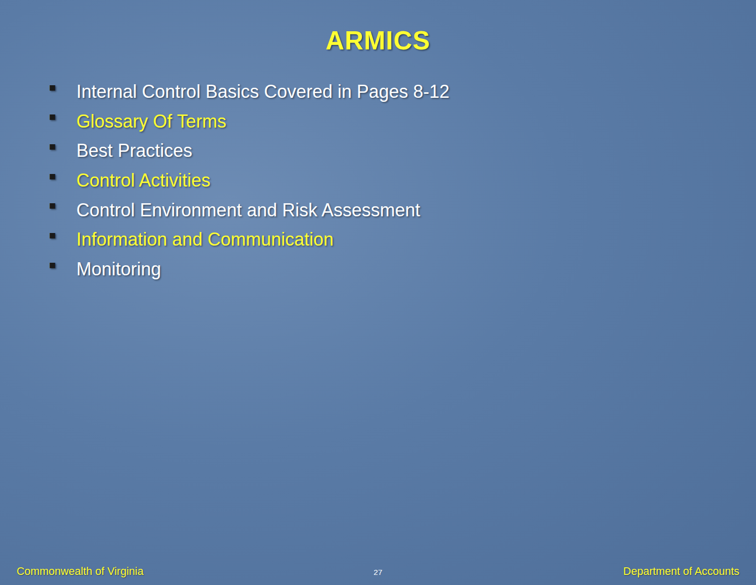ARMICS
Internal Control Basics Covered in Pages 8-12
Glossary Of Terms
Best Practices
Control Activities
Control Environment and Risk Assessment
Information and Communication
Monitoring
Commonwealth of Virginia
27
Department of Accounts